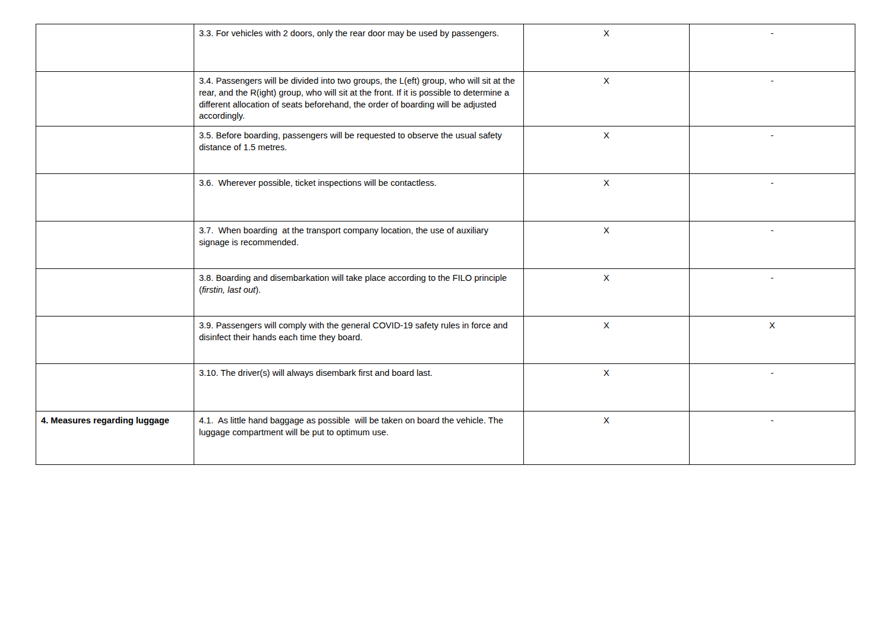| | 3.3. For vehicles with 2 doors, only the rear door may be used by passengers. | X | - |
| | 3.4. Passengers will be divided into two groups, the L(eft) group, who will sit at the rear, and the R(ight) group, who will sit at the front. If it is possible to determine a different allocation of seats beforehand, the order of boarding will be adjusted accordingly. | X | - |
| | 3.5. Before boarding, passengers will be requested to observe the usual safety distance of 1.5 metres. | X | - |
| | 3.6. Wherever possible, ticket inspections will be contactless. | X | - |
| | 3.7. When boarding at the transport company location, the use of auxiliary signage is recommended. | X | - |
| | 3.8. Boarding and disembarkation will take place according to the FILO principle ( firstin, last out ). | X | - |
| | 3.9. Passengers will comply with the general COVID-19 safety rules in force and disinfect their hands each time they board. | X | X |
| | 3.10. The driver(s) will always disembark first and board last. | X | - |
| 4. Measures regarding luggage | 4.1. As little hand baggage as possible will be taken on board the vehicle. The luggage compartment will be put to optimum use. | X | - |